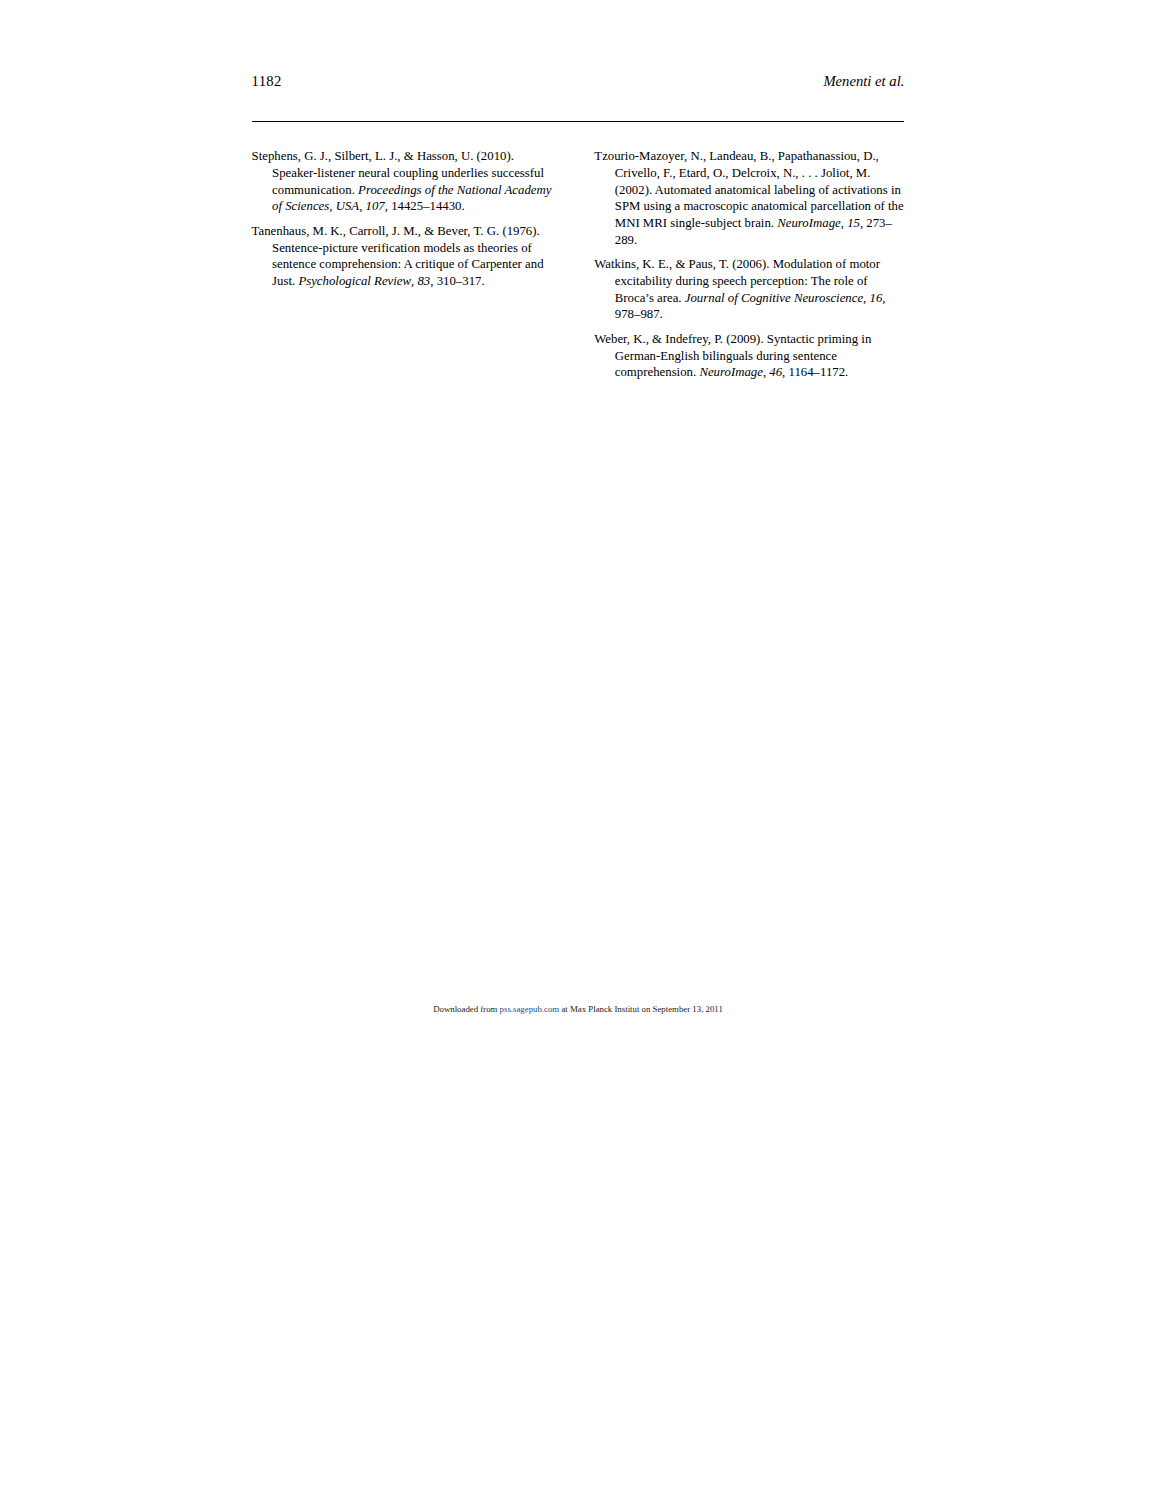1182 Menenti et al.
Stephens, G. J., Silbert, L. J., & Hasson, U. (2010). Speaker-listener neural coupling underlies successful communication. Proceedings of the National Academy of Sciences, USA, 107, 14425–14430.
Tanenhaus, M. K., Carroll, J. M., & Bever, T. G. (1976). Sentence-picture verification models as theories of sentence comprehension: A critique of Carpenter and Just. Psychological Review, 83, 310–317.
Tzourio-Mazoyer, N., Landeau, B., Papathanassiou, D., Crivello, F., Etard, O., Delcroix, N., . . . Joliot, M. (2002). Automated anatomical labeling of activations in SPM using a macroscopic anatomical parcellation of the MNI MRI single-subject brain. NeuroImage, 15, 273–289.
Watkins, K. E., & Paus, T. (2006). Modulation of motor excitability during speech perception: The role of Broca’s area. Journal of Cognitive Neuroscience, 16, 978–987.
Weber, K., & Indefrey, P. (2009). Syntactic priming in German-English bilinguals during sentence comprehension. NeuroImage, 46, 1164–1172.
Downloaded from pss.sagepub.com at Max Planck Institut on September 13, 2011